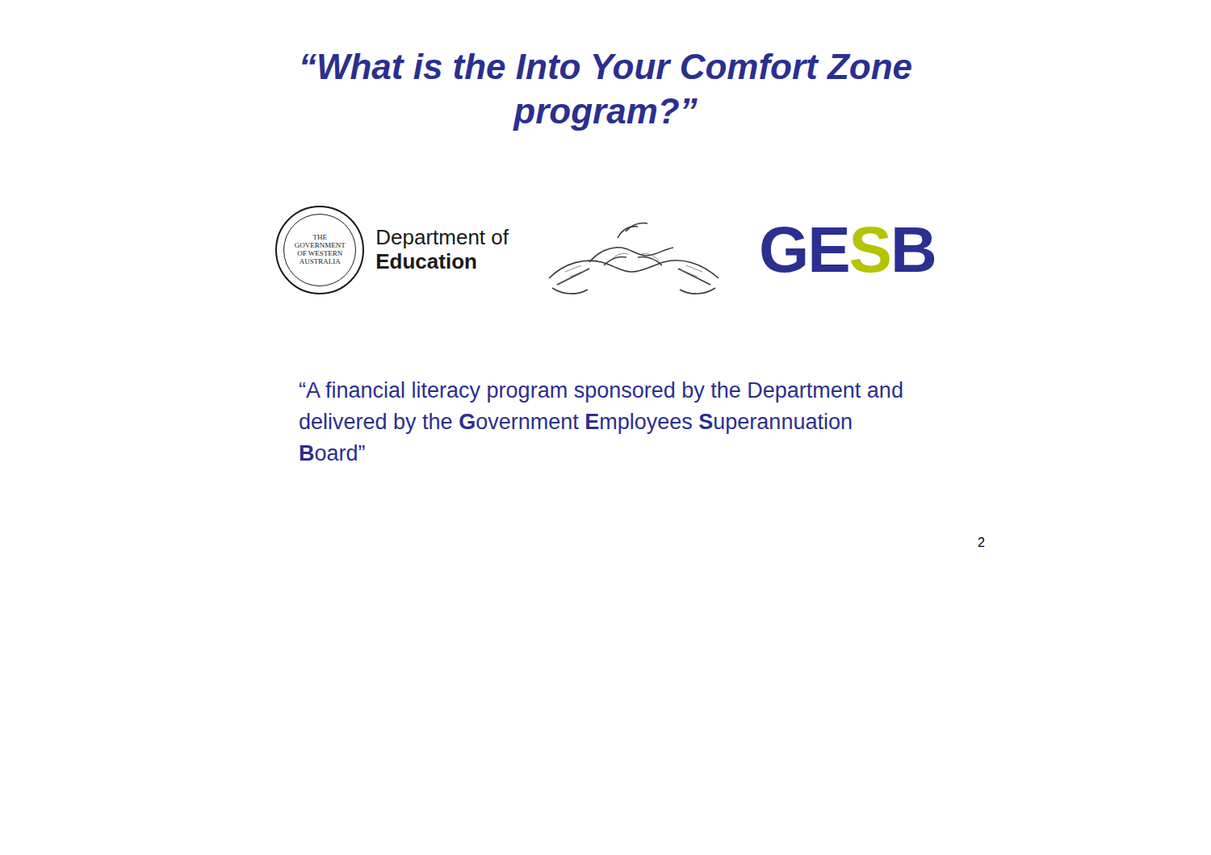“What is the Into Your Comfort Zone program?”
THE GOVERNMENT OF WESTERN AUSTRALIA
Department of
Education
GESB
“A financial literacy program sponsored by the Department and delivered by the Government Employees Superannuation Board”
2